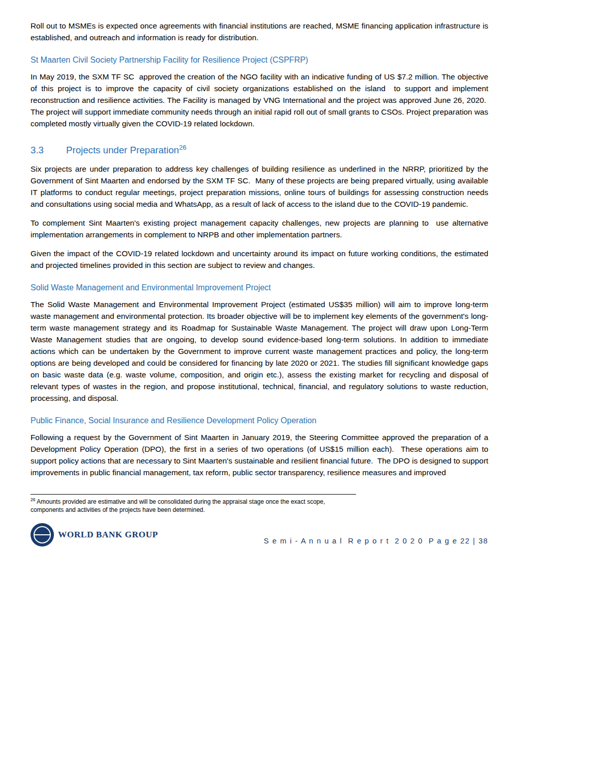Roll out to MSMEs is expected once agreements with financial institutions are reached, MSME financing application infrastructure is established, and outreach and information is ready for distribution.
St Maarten Civil Society Partnership Facility for Resilience Project (CSPFRP)
In May 2019, the SXM TF SC approved the creation of the NGO facility with an indicative funding of US $7.2 million. The objective of this project is to improve the capacity of civil society organizations established on the island to support and implement reconstruction and resilience activities. The Facility is managed by VNG International and the project was approved June 26, 2020. The project will support immediate community needs through an initial rapid roll out of small grants to CSOs. Project preparation was completed mostly virtually given the COVID-19 related lockdown.
3.3 Projects under Preparation26
Six projects are under preparation to address key challenges of building resilience as underlined in the NRRP, prioritized by the Government of Sint Maarten and endorsed by the SXM TF SC. Many of these projects are being prepared virtually, using available IT platforms to conduct regular meetings, project preparation missions, online tours of buildings for assessing construction needs and consultations using social media and WhatsApp, as a result of lack of access to the island due to the COVID-19 pandemic.
To complement Sint Maarten's existing project management capacity challenges, new projects are planning to use alternative implementation arrangements in complement to NRPB and other implementation partners.
Given the impact of the COVID-19 related lockdown and uncertainty around its impact on future working conditions, the estimated and projected timelines provided in this section are subject to review and changes.
Solid Waste Management and Environmental Improvement Project
The Solid Waste Management and Environmental Improvement Project (estimated US$35 million) will aim to improve long-term waste management and environmental protection. Its broader objective will be to implement key elements of the government's long-term waste management strategy and its Roadmap for Sustainable Waste Management. The project will draw upon Long-Term Waste Management studies that are ongoing, to develop sound evidence-based long-term solutions. In addition to immediate actions which can be undertaken by the Government to improve current waste management practices and policy, the long-term options are being developed and could be considered for financing by late 2020 or 2021. The studies fill significant knowledge gaps on basic waste data (e.g. waste volume, composition, and origin etc.), assess the existing market for recycling and disposal of relevant types of wastes in the region, and propose institutional, technical, financial, and regulatory solutions to waste reduction, processing, and disposal.
Public Finance, Social Insurance and Resilience Development Policy Operation
Following a request by the Government of Sint Maarten in January 2019, the Steering Committee approved the preparation of a Development Policy Operation (DPO), the first in a series of two operations (of US$15 million each). These operations aim to support policy actions that are necessary to Sint Maarten's sustainable and resilient financial future. The DPO is designed to support improvements in public financial management, tax reform, public sector transparency, resilience measures and improved
26 Amounts provided are estimative and will be consolidated during the appraisal stage once the exact scope, components and activities of the projects have been determined.
WORLD BANK GROUP
S e m i - A n n u a l R e p o r t 2 0 2 0 P a g e 22 | 38